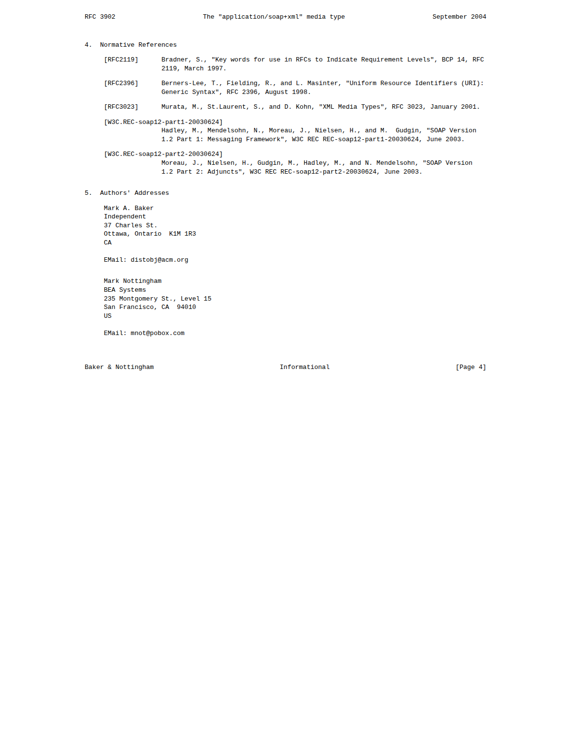RFC 3902 The "application/soap+xml" media type September 2004
4. Normative References
[RFC2119]
Bradner, S., "Key words for use in RFCs to Indicate Requirement Levels", BCP 14, RFC 2119, March 1997.
[RFC2396]
Berners-Lee, T., Fielding, R., and L. Masinter, "Uniform Resource Identifiers (URI): Generic Syntax", RFC 2396, August 1998.
[RFC3023]
Murata, M., St.Laurent, S., and D. Kohn, "XML Media Types", RFC 3023, January 2001.
[W3C.REC-soap12-part1-20030624]
Hadley, M., Mendelsohn, N., Moreau, J., Nielsen, H., and M. Gudgin, "SOAP Version 1.2 Part 1: Messaging Framework", W3C REC REC-soap12-part1-20030624, June 2003.
[W3C.REC-soap12-part2-20030624]
Moreau, J., Nielsen, H., Gudgin, M., Hadley, M., and N. Mendelsohn, "SOAP Version 1.2 Part 2: Adjuncts", W3C REC REC-soap12-part2-20030624, June 2003.
5. Authors' Addresses
Mark A. Baker
Independent
37 Charles St.
Ottawa, Ontario  K1M 1R3
CA

EMail: distobj@acm.org
Mark Nottingham
BEA Systems
235 Montgomery St., Level 15
San Francisco, CA  94010
US

EMail: mnot@pobox.com
Baker & Nottingham Informational [Page 4]